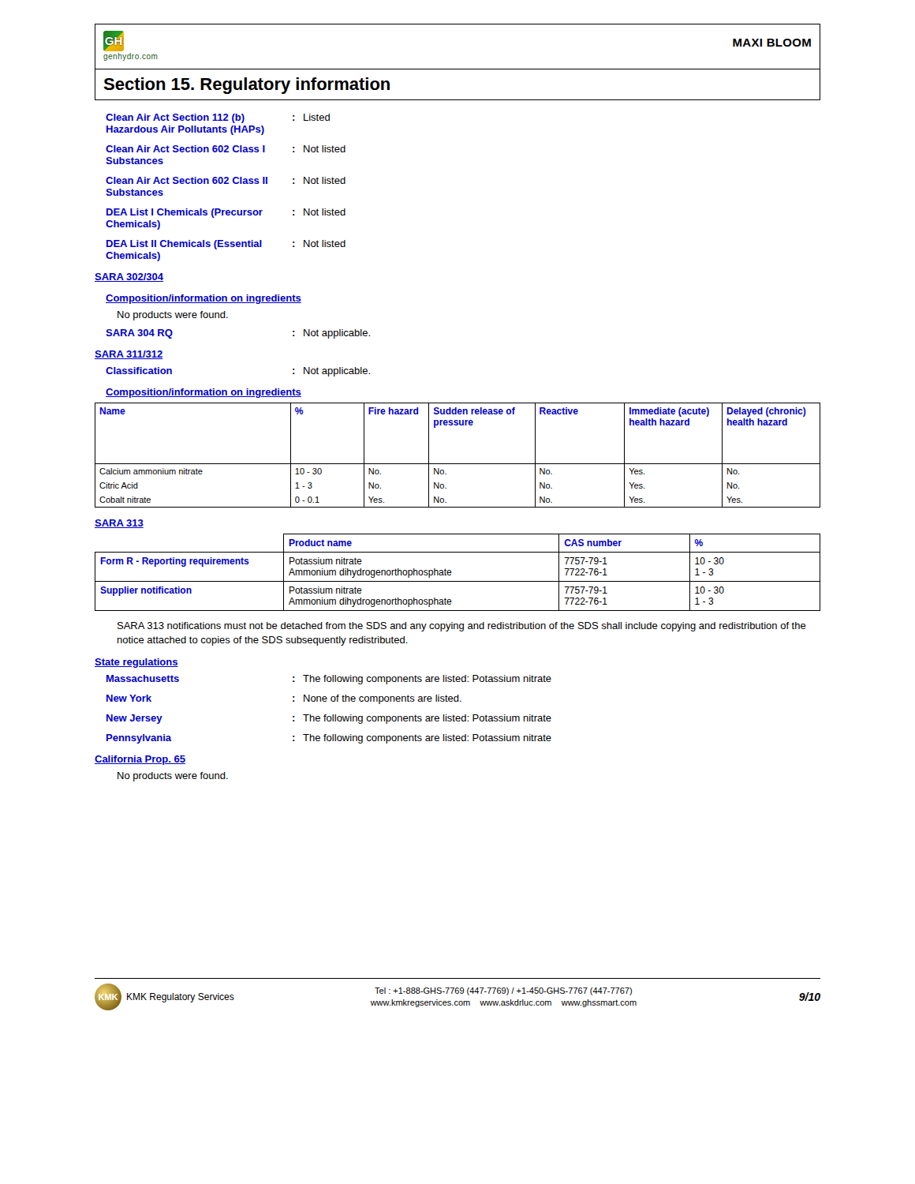genhydro.com
MAXI BLOOM
Section 15. Regulatory information
Clean Air Act Section 112 (b) Hazardous Air Pollutants (HAPs)
:
Listed
Clean Air Act Section 602 Class I Substances
:
Not listed
Clean Air Act Section 602 Class II Substances
:
Not listed
DEA List I Chemicals (Precursor Chemicals)
:
Not listed
DEA List II Chemicals (Essential Chemicals)
:
Not listed
SARA 302/304
Composition/information on ingredients
No products were found.
SARA 304 RQ
:
Not applicable.
SARA 311/312
Classification
:
Not applicable.
Composition/information on ingredients
| Name | % | Fire hazard | Sudden release of pressure | Reactive | Immediate (acute) health hazard | Delayed (chronic) health hazard |
| --- | --- | --- | --- | --- | --- | --- |
| Calcium ammonium nitrate | 10 - 30 | No. | No. | No. | Yes. | No. |
| Citric Acid | 1 - 3 | No. | No. | No. | Yes. | No. |
| Cobalt nitrate | 0 - 0.1 | Yes. | No. | No. | Yes. | Yes. |
SARA 313
| | Product name | CAS number | % |
| --- | --- | --- | --- |
| Form R - Reporting requirements | Potassium nitrate Ammonium dihydrogenorthophosphate | 7757-79-1 7722-76-1 | 10 - 30 1 - 3 |
| Supplier notification | Potassium nitrate Ammonium dihydrogenorthophosphate | 7757-79-1 7722-76-1 | 10 - 30 1 - 3 |
SARA 313 notifications must not be detached from the SDS and any copying and redistribution of the SDS shall include copying and redistribution of the notice attached to copies of the SDS subsequently redistributed.
State regulations
Massachusetts
:
The following components are listed: Potassium nitrate
New York
:
None of the components are listed.
New Jersey
:
The following components are listed: Potassium nitrate
Pennsylvania
:
The following components are listed: Potassium nitrate
California Prop. 65
No products were found.
KMK
KMK Regulatory Services
Tel : +1-888-GHS-7769 (447-7769) / +1-450-GHS-7767 (447-7767)
www.kmkregservices.com www.askdrluc.com www.ghssmart.com
9/10